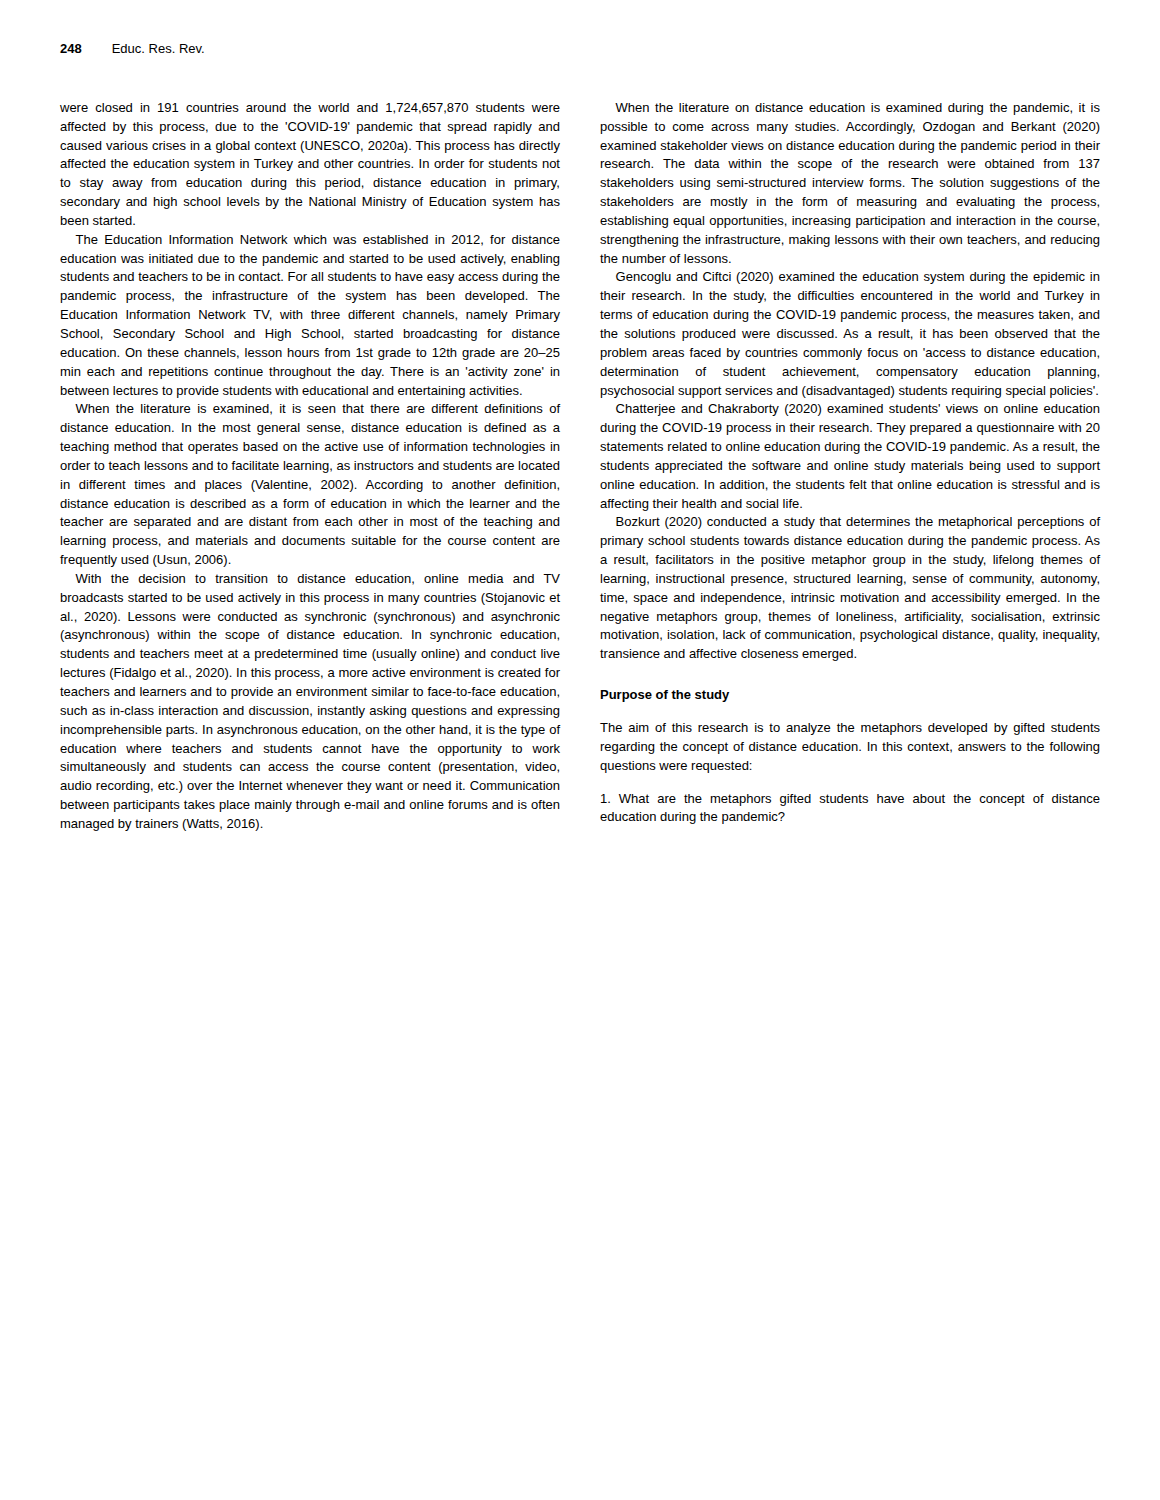248 Educ. Res. Rev.
were closed in 191 countries around the world and 1,724,657,870 students were affected by this process, due to the 'COVID-19' pandemic that spread rapidly and caused various crises in a global context (UNESCO, 2020a). This process has directly affected the education system in Turkey and other countries. In order for students not to stay away from education during this period, distance education in primary, secondary and high school levels by the National Ministry of Education system has been started.
The Education Information Network which was established in 2012, for distance education was initiated due to the pandemic and started to be used actively, enabling students and teachers to be in contact. For all students to have easy access during the pandemic process, the infrastructure of the system has been developed. The Education Information Network TV, with three different channels, namely Primary School, Secondary School and High School, started broadcasting for distance education. On these channels, lesson hours from 1st grade to 12th grade are 20–25 min each and repetitions continue throughout the day. There is an 'activity zone' in between lectures to provide students with educational and entertaining activities.
When the literature is examined, it is seen that there are different definitions of distance education. In the most general sense, distance education is defined as a teaching method that operates based on the active use of information technologies in order to teach lessons and to facilitate learning, as instructors and students are located in different times and places (Valentine, 2002). According to another definition, distance education is described as a form of education in which the learner and the teacher are separated and are distant from each other in most of the teaching and learning process, and materials and documents suitable for the course content are frequently used (Usun, 2006).
With the decision to transition to distance education, online media and TV broadcasts started to be used actively in this process in many countries (Stojanovic et al., 2020). Lessons were conducted as synchronic (synchronous) and asynchronic (asynchronous) within the scope of distance education. In synchronic education, students and teachers meet at a predetermined time (usually online) and conduct live lectures (Fidalgo et al., 2020). In this process, a more active environment is created for teachers and learners and to provide an environment similar to face-to-face education, such as in-class interaction and discussion, instantly asking questions and expressing incomprehensible parts. In asynchronous education, on the other hand, it is the type of education where teachers and students cannot have the opportunity to work simultaneously and students can access the course content (presentation, video, audio recording, etc.) over the Internet whenever they want or need it. Communication between participants takes place mainly through e-mail and online forums and is often managed by trainers (Watts, 2016).
When the literature on distance education is examined during the pandemic, it is possible to come across many studies. Accordingly, Ozdogan and Berkant (2020) examined stakeholder views on distance education during the pandemic period in their research. The data within the scope of the research were obtained from 137 stakeholders using semi-structured interview forms. The solution suggestions of the stakeholders are mostly in the form of measuring and evaluating the process, establishing equal opportunities, increasing participation and interaction in the course, strengthening the infrastructure, making lessons with their own teachers, and reducing the number of lessons.
Gencoglu and Ciftci (2020) examined the education system during the epidemic in their research. In the study, the difficulties encountered in the world and Turkey in terms of education during the COVID-19 pandemic process, the measures taken, and the solutions produced were discussed. As a result, it has been observed that the problem areas faced by countries commonly focus on 'access to distance education, determination of student achievement, compensatory education planning, psychosocial support services and (disadvantaged) students requiring special policies'.
Chatterjee and Chakraborty (2020) examined students' views on online education during the COVID-19 process in their research. They prepared a questionnaire with 20 statements related to online education during the COVID-19 pandemic. As a result, the students appreciated the software and online study materials being used to support online education. In addition, the students felt that online education is stressful and is affecting their health and social life.
Bozkurt (2020) conducted a study that determines the metaphorical perceptions of primary school students towards distance education during the pandemic process. As a result, facilitators in the positive metaphor group in the study, lifelong themes of learning, instructional presence, structured learning, sense of community, autonomy, time, space and independence, intrinsic motivation and accessibility emerged. In the negative metaphors group, themes of loneliness, artificiality, socialisation, extrinsic motivation, isolation, lack of communication, psychological distance, quality, inequality, transience and affective closeness emerged.
Purpose of the study
The aim of this research is to analyze the metaphors developed by gifted students regarding the concept of distance education. In this context, answers to the following questions were requested:
1. What are the metaphors gifted students have about the concept of distance education during the pandemic?